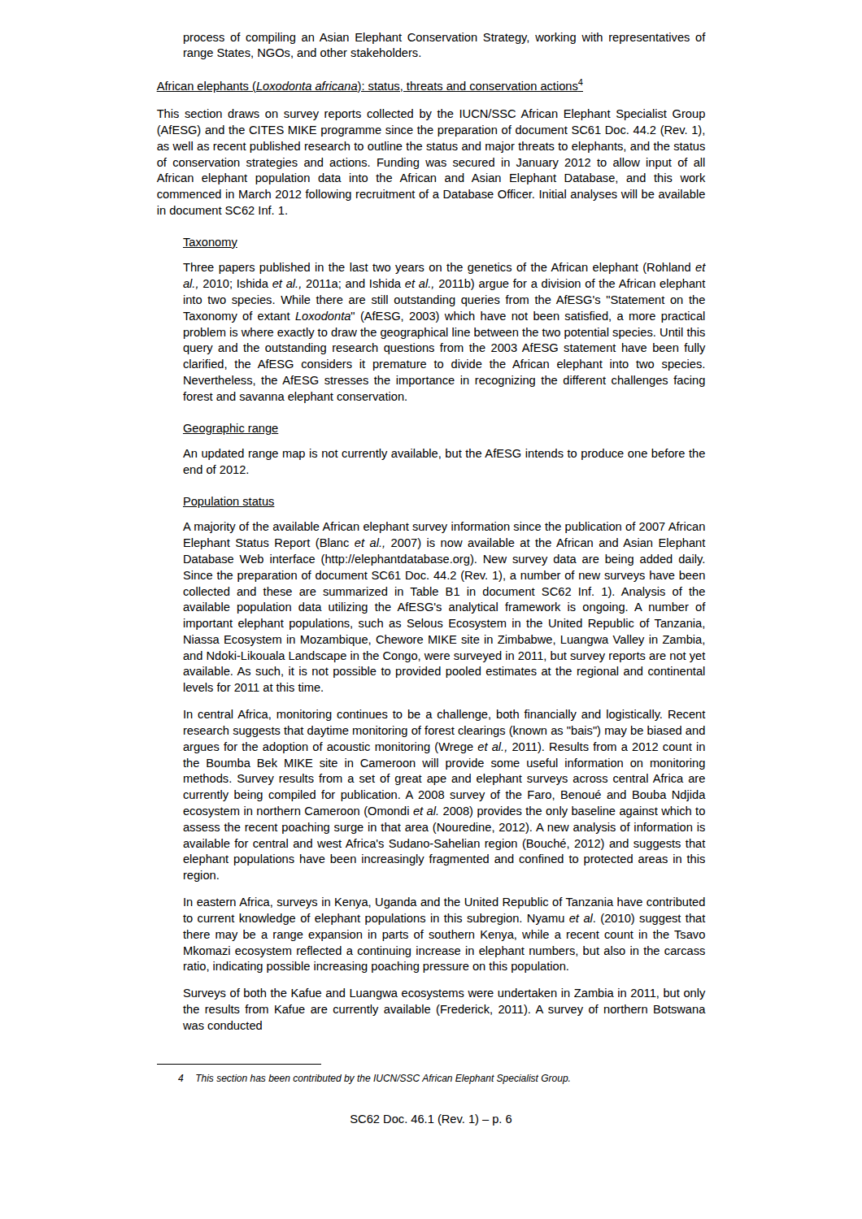process of compiling an Asian Elephant Conservation Strategy, working with representatives of range States, NGOs, and other stakeholders.
African elephants (Loxodonta africana): status, threats and conservation actions4
This section draws on survey reports collected by the IUCN/SSC African Elephant Specialist Group (AfESG) and the CITES MIKE programme since the preparation of document SC61 Doc. 44.2 (Rev. 1), as well as recent published research to outline the status and major threats to elephants, and the status of conservation strategies and actions. Funding was secured in January 2012 to allow input of all African elephant population data into the African and Asian Elephant Database, and this work commenced in March 2012 following recruitment of a Database Officer. Initial analyses will be available in document SC62 Inf. 1.
Taxonomy
Three papers published in the last two years on the genetics of the African elephant (Rohland et al., 2010; Ishida et al., 2011a; and Ishida et al., 2011b) argue for a division of the African elephant into two species. While there are still outstanding queries from the AfESG's "Statement on the Taxonomy of extant Loxodonta" (AfESG, 2003) which have not been satisfied, a more practical problem is where exactly to draw the geographical line between the two potential species. Until this query and the outstanding research questions from the 2003 AfESG statement have been fully clarified, the AfESG considers it premature to divide the African elephant into two species. Nevertheless, the AfESG stresses the importance in recognizing the different challenges facing forest and savanna elephant conservation.
Geographic range
An updated range map is not currently available, but the AfESG intends to produce one before the end of 2012.
Population status
A majority of the available African elephant survey information since the publication of 2007 African Elephant Status Report (Blanc et al., 2007) is now available at the African and Asian Elephant Database Web interface (http://elephantdatabase.org). New survey data are being added daily. Since the preparation of document SC61 Doc. 44.2 (Rev. 1), a number of new surveys have been collected and these are summarized in Table B1 in document SC62 Inf. 1). Analysis of the available population data utilizing the AfESG's analytical framework is ongoing. A number of important elephant populations, such as Selous Ecosystem in the United Republic of Tanzania, Niassa Ecosystem in Mozambique, Chewore MIKE site in Zimbabwe, Luangwa Valley in Zambia, and Ndoki-Likouala Landscape in the Congo, were surveyed in 2011, but survey reports are not yet available. As such, it is not possible to provided pooled estimates at the regional and continental levels for 2011 at this time.
In central Africa, monitoring continues to be a challenge, both financially and logistically. Recent research suggests that daytime monitoring of forest clearings (known as "bais") may be biased and argues for the adoption of acoustic monitoring (Wrege et al., 2011). Results from a 2012 count in the Boumba Bek MIKE site in Cameroon will provide some useful information on monitoring methods. Survey results from a set of great ape and elephant surveys across central Africa are currently being compiled for publication. A 2008 survey of the Faro, Benoué and Bouba Ndjida ecosystem in northern Cameroon (Omondi et al. 2008) provides the only baseline against which to assess the recent poaching surge in that area (Nouredine, 2012). A new analysis of information is available for central and west Africa's Sudano-Sahelian region (Bouché, 2012) and suggests that elephant populations have been increasingly fragmented and confined to protected areas in this region.
In eastern Africa, surveys in Kenya, Uganda and the United Republic of Tanzania have contributed to current knowledge of elephant populations in this subregion. Nyamu et al. (2010) suggest that there may be a range expansion in parts of southern Kenya, while a recent count in the Tsavo Mkomazi ecosystem reflected a continuing increase in elephant numbers, but also in the carcass ratio, indicating possible increasing poaching pressure on this population.
Surveys of both the Kafue and Luangwa ecosystems were undertaken in Zambia in 2011, but only the results from Kafue are currently available (Frederick, 2011). A survey of northern Botswana was conducted
4 This section has been contributed by the IUCN/SSC African Elephant Specialist Group.
SC62 Doc. 46.1 (Rev. 1) – p. 6